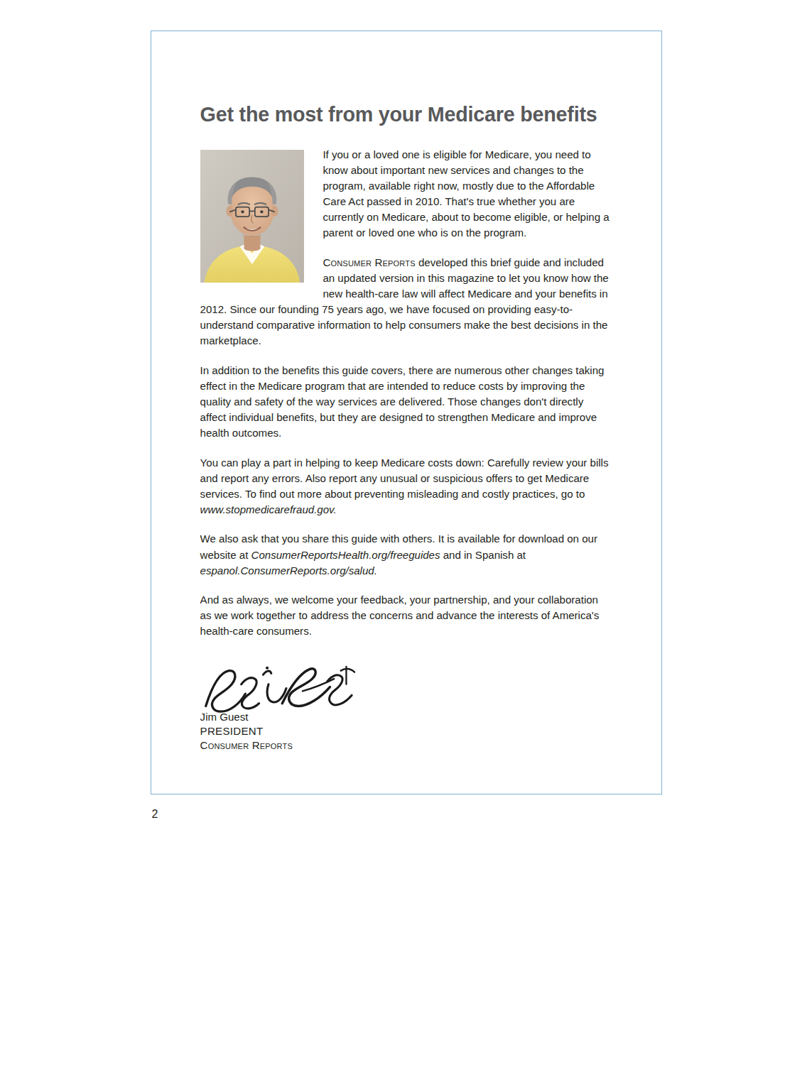Get the most from your Medicare benefits
If you or a loved one is eligible for Medicare, you need to know about important new services and changes to the program, available right now, mostly due to the Affordable Care Act passed in 2010. That's true whether you are currently on Medicare, about to become eligible, or helping a parent or loved one who is on the program.
Consumer Reports developed this brief guide and included an updated version in this magazine to let you know how the new health-care law will affect Medicare and your benefits in 2012. Since our founding 75 years ago, we have focused on providing easy-to-understand comparative information to help consumers make the best decisions in the marketplace.
In addition to the benefits this guide covers, there are numerous other changes taking effect in the Medicare program that are intended to reduce costs by improving the quality and safety of the way services are delivered. Those changes don't directly affect individual benefits, but they are designed to strengthen Medicare and improve health outcomes.
You can play a part in helping to keep Medicare costs down: Carefully review your bills and report any errors. Also report any unusual or suspicious offers to get Medicare services. To find out more about preventing misleading and costly practices, go to www.stopmedicarefraud.gov.
We also ask that you share this guide with others. It is available for download on our website at ConsumerReportsHealth.org/freeguides and in Spanish at espanol.ConsumerReports.org/salud.
And as always, we welcome your feedback, your partnership, and your collaboration as we work together to address the concerns and advance the interests of America's health-care consumers.
Jim Guest
PRESIDENT
Consumer Reports
2